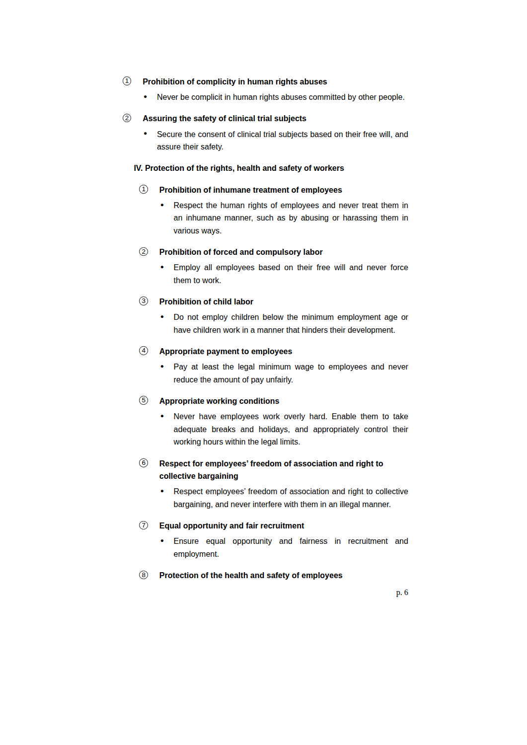Prohibition of complicity in human rights abuses
Never be complicit in human rights abuses committed by other people.
Assuring the safety of clinical trial subjects
Secure the consent of clinical trial subjects based on their free will, and assure their safety.
Protection of the rights, health and safety of workers
Prohibition of inhumane treatment of employees
Respect the human rights of employees and never treat them in an inhumane manner, such as by abusing or harassing them in various ways.
Prohibition of forced and compulsory labor
Employ all employees based on their free will and never force them to work.
Prohibition of child labor
Do not employ children below the minimum employment age or have children work in a manner that hinders their development.
Appropriate payment to employees
Pay at least the legal minimum wage to employees and never reduce the amount of pay unfairly.
Appropriate working conditions
Never have employees work overly hard. Enable them to take adequate breaks and holidays, and appropriately control their working hours within the legal limits.
Respect for employees’ freedom of association and right to collective bargaining
Respect employees’ freedom of association and right to collective bargaining, and never interfere with them in an illegal manner.
Equal opportunity and fair recruitment
Ensure equal opportunity and fairness in recruitment and employment.
Protection of the health and safety of employees
p. 6